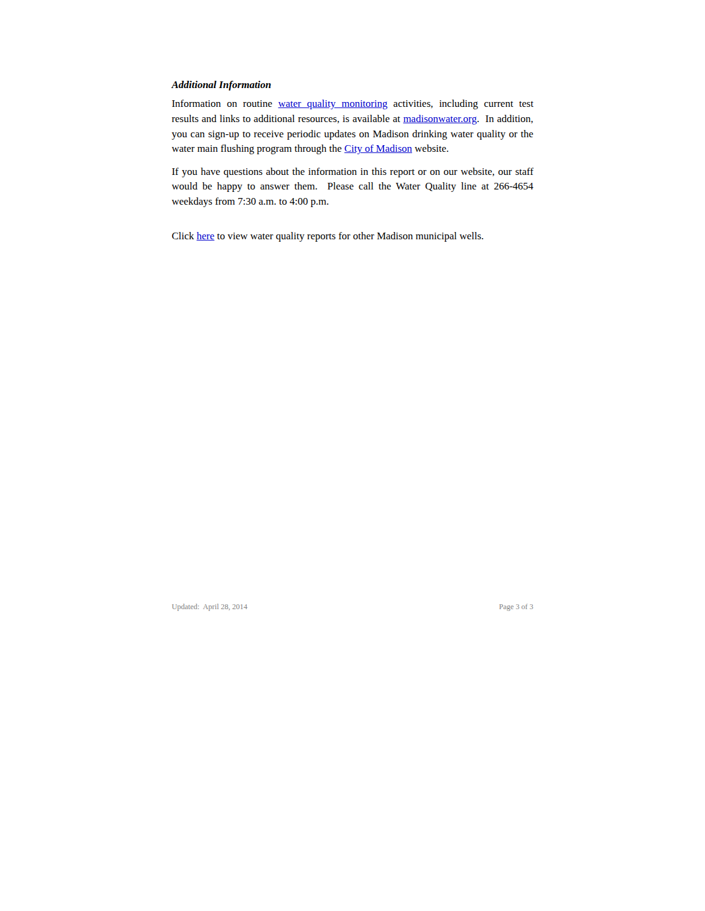Additional Information
Information on routine water quality monitoring activities, including current test results and links to additional resources, is available at madisonwater.org. In addition, you can sign-up to receive periodic updates on Madison drinking water quality or the water main flushing program through the City of Madison website.
If you have questions about the information in this report or on our website, our staff would be happy to answer them. Please call the Water Quality line at 266-4654 weekdays from 7:30 a.m. to 4:00 p.m.
Click here to view water quality reports for other Madison municipal wells.
Updated: April 28, 2014 Page 3 of 3